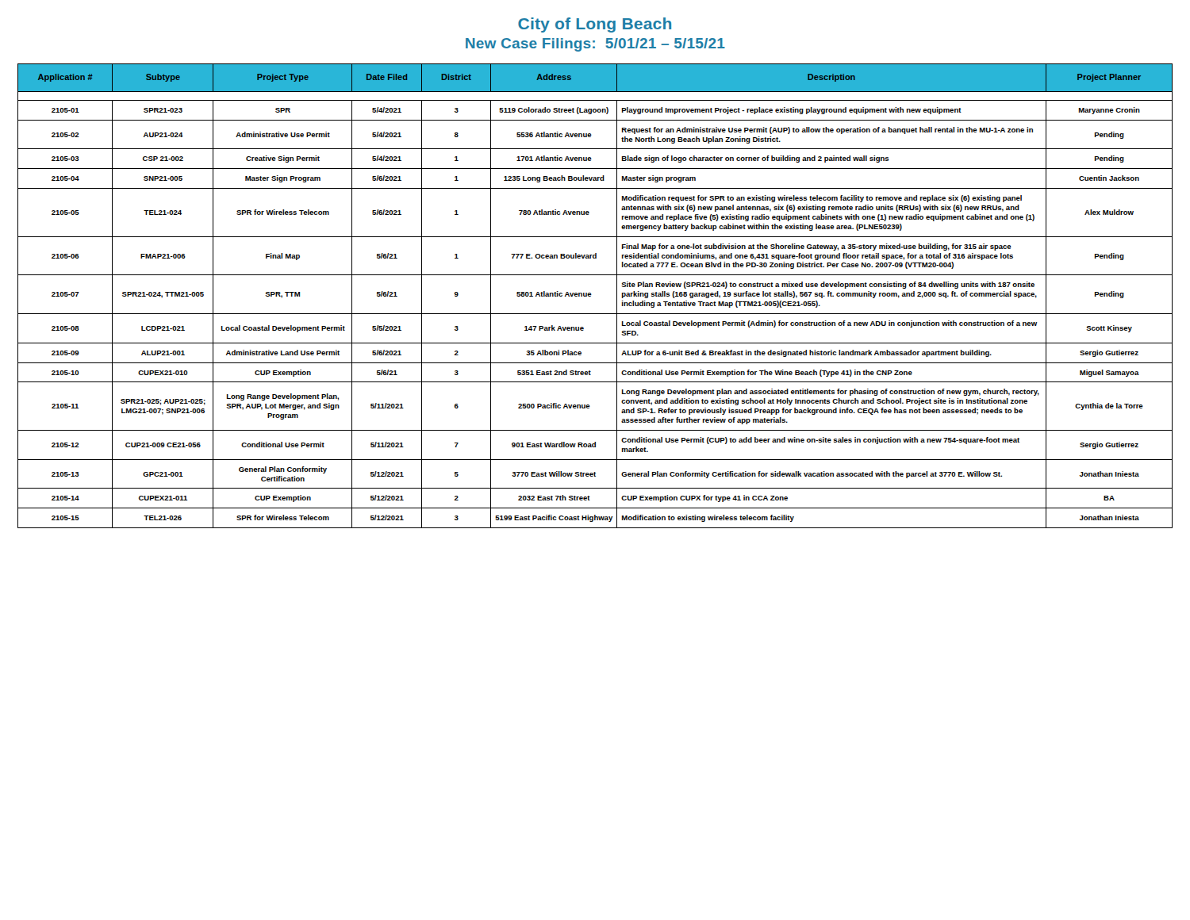City of Long Beach
New Case Filings: 5/01/21 – 5/15/21
New case filings for the City of Long Beach, May 1 through May 15, 2021
| Application # | Subtype | Project Type | Date Filed | District | Address | Description | Project Planner |
| --- | --- | --- | --- | --- | --- | --- | --- |
| 2105-01 | SPR21-023 | SPR | 5/4/2021 | 3 | 5119 Colorado Street (Lagoon) | Playground Improvement Project - replace existing playground equipment with new equipment | Maryanne Cronin |
| 2105-02 | AUP21-024 | Administrative Use Permit | 5/4/2021 | 8 | 5536 Atlantic Avenue | Request for an Administraive Use Permit (AUP) to allow the operation of a banquet hall rental in the MU-1-A zone in the North Long Beach Uplan Zoning District. | Pending |
| 2105-03 | CSP 21-002 | Creative Sign Permit | 5/4/2021 | 1 | 1701 Atlantic Avenue | Blade sign of logo character on corner of building and 2 painted wall signs | Pending |
| 2105-04 | SNP21-005 | Master Sign Program | 5/6/2021 | 1 | 1235 Long Beach Boulevard | Master sign program | Cuentin Jackson |
| 2105-05 | TEL21-024 | SPR for Wireless Telecom | 5/6/2021 | 1 | 780 Atlantic Avenue | Modification request for SPR to an existing wireless telecom facility to remove and replace six (6) existing panel antennas with six (6) new panel antennas, six (6) existing remote radio units (RRUs) with six (6) new RRUs, and remove and replace five (5) existing radio equipment cabinets with one (1) new radio equipment cabinet and one (1) emergency battery backup cabinet within the existing lease area. (PLNE50239) | Alex Muldrow |
| 2105-06 | FMAP21-006 | Final Map | 5/6/21 | 1 | 777 E. Ocean Boulevard | Final Map for a one-lot subdivision at the Shoreline Gateway, a 35-story mixed-use building, for 315 air space residential condominiums, and one 6,431 square-foot ground floor retail space, for a total of 316 airspace lots located a 777 E. Ocean Blvd in the PD-30 Zoning District. Per Case No. 2007-09 (VTTM20-004) | Pending |
| 2105-07 | SPR21-024, TTM21-005 | SPR, TTM | 5/6/21 | 9 | 5801 Atlantic Avenue | Site Plan Review (SPR21-024) to construct a mixed use development consisting of 84 dwelling units with 187 onsite parking stalls (168 garaged, 19 surface lot stalls), 567 sq. ft. community room, and 2,000 sq. ft. of commercial space, including a Tentative Tract Map (TTM21-005)(CE21-055). | Pending |
| 2105-08 | LCDP21-021 | Local Coastal Development Permit | 5/5/2021 | 3 | 147 Park Avenue | Local Coastal Development Permit (Admin) for construction of a new ADU in conjunction with construction of a new SFD. | Scott Kinsey |
| 2105-09 | ALUP21-001 | Administrative Land Use Permit | 5/6/2021 | 2 | 35 Alboni Place | ALUP for a 6-unit Bed & Breakfast in the designated historic landmark Ambassador apartment building. | Sergio Gutierrez |
| 2105-10 | CUPEX21-010 | CUP Exemption | 5/6/21 | 3 | 5351 East 2nd Street | Conditional Use Permit Exemption for The Wine Beach (Type 41) in the CNP Zone | Miguel Samayoa |
| 2105-11 | SPR21-025; AUP21-025; LMG21-007; SNP21-006 | Long Range Development Plan, SPR, AUP, Lot Merger, and Sign Program | 5/11/2021 | 6 | 2500 Pacific Avenue | Long Range Development plan and associated entitlements for phasing of construction of new gym, church, rectory, convent, and addition to existing school at Holy Innocents Church and School. Project site is in Institutional zone and SP-1. Refer to previously issued Preapp for background info. CEQA fee has not been assessed; needs to be assessed after further review of app materials. | Cynthia de la Torre |
| 2105-12 | CUP21-009 CE21-056 | Conditional Use Permit | 5/11/2021 | 7 | 901 East Wardlow Road | Conditional Use Permit (CUP) to add beer and wine on-site sales in conjuction with a new 754-square-foot meat market. | Sergio Gutierrez |
| 2105-13 | GPC21-001 | General Plan Conformity Certification | 5/12/2021 | 5 | 3770 East Willow Street | General Plan Conformity Certification for sidewalk vacation assocated with the parcel at 3770 E. Willow St. | Jonathan Iniesta |
| 2105-14 | CUPEX21-011 | CUP Exemption | 5/12/2021 | 2 | 2032 East 7th Street | CUP Exemption CUPX for type 41 in CCA Zone | BA |
| 2105-15 | TEL21-026 | SPR for Wireless Telecom | 5/12/2021 | 3 | 5199 East Pacific Coast Highway | Modification to existing wireless telecom facility | Jonathan Iniesta |